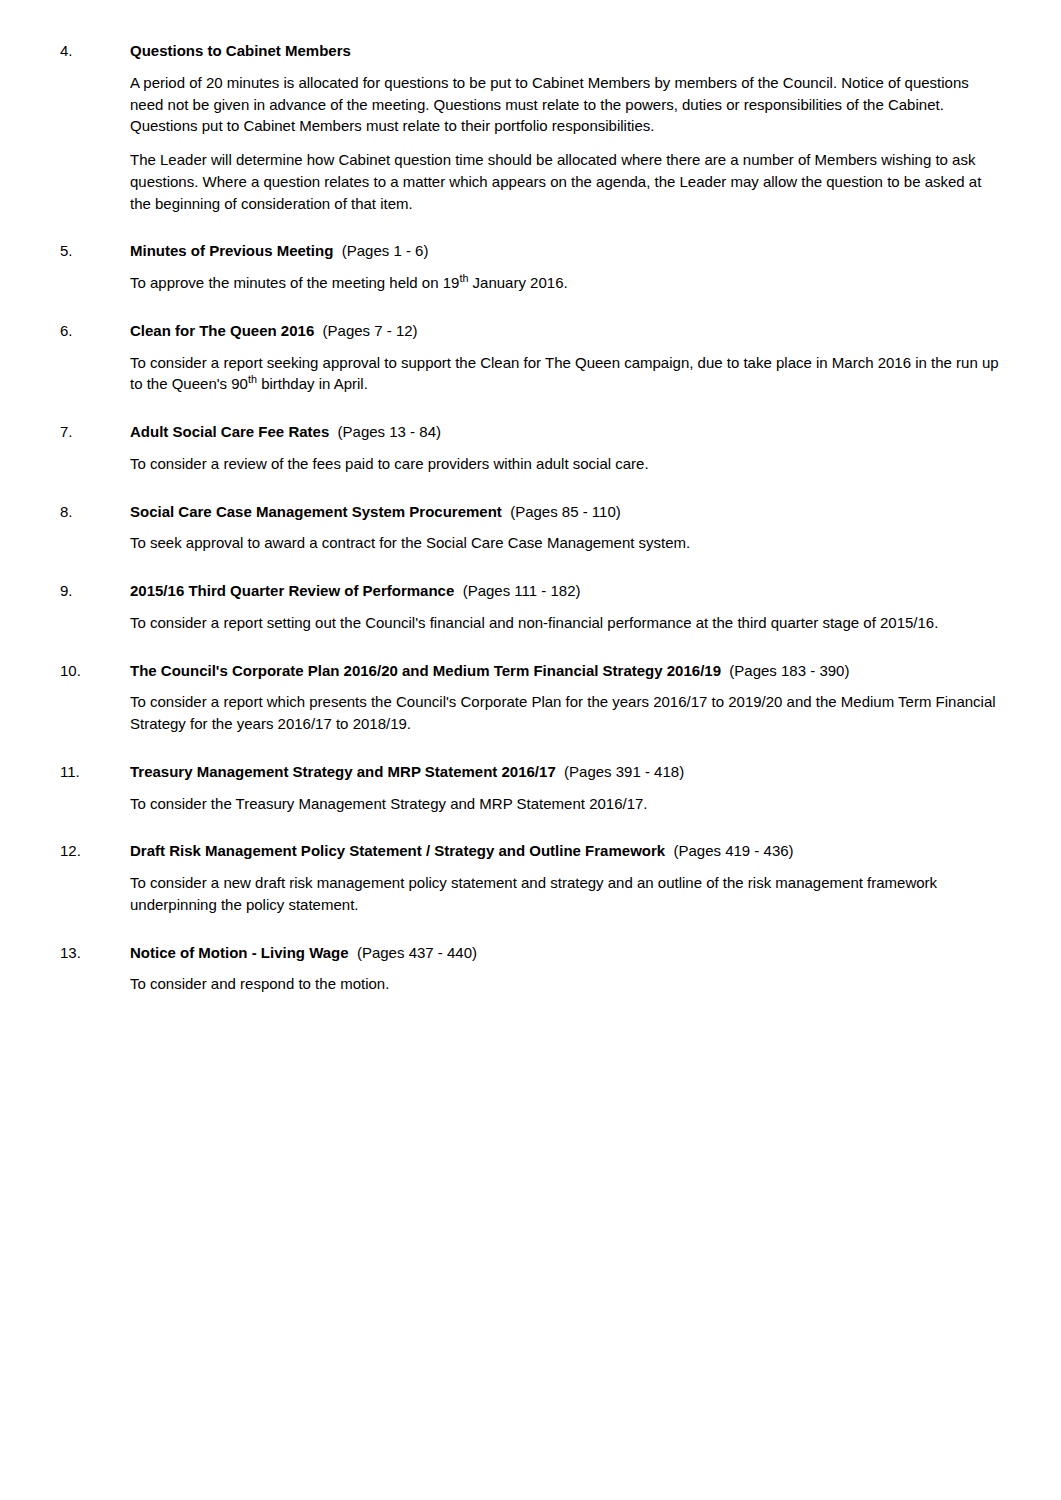4.
Questions to Cabinet Members
A period of 20 minutes is allocated for questions to be put to Cabinet Members by members of the Council. Notice of questions need not be given in advance of the meeting. Questions must relate to the powers, duties or responsibilities of the Cabinet. Questions put to Cabinet Members must relate to their portfolio responsibilities.
The Leader will determine how Cabinet question time should be allocated where there are a number of Members wishing to ask questions. Where a question relates to a matter which appears on the agenda, the Leader may allow the question to be asked at the beginning of consideration of that item.
5.
Minutes of Previous Meeting (Pages 1 - 6)
To approve the minutes of the meeting held on 19th January 2016.
6.
Clean for The Queen 2016 (Pages 7 - 12)
To consider a report seeking approval to support the Clean for The Queen campaign, due to take place in March 2016 in the run up to the Queen's 90th birthday in April.
7.
Adult Social Care Fee Rates (Pages 13 - 84)
To consider a review of the fees paid to care providers within adult social care.
8.
Social Care Case Management System Procurement (Pages 85 - 110)
To seek approval to award a contract for the Social Care Case Management system.
9.
2015/16 Third Quarter Review of Performance (Pages 111 - 182)
To consider a report setting out the Council's financial and non-financial performance at the third quarter stage of 2015/16.
10.
The Council's Corporate Plan 2016/20 and Medium Term Financial Strategy 2016/19 (Pages 183 - 390)
To consider a report which presents the Council's Corporate Plan for the years 2016/17 to 2019/20 and the Medium Term Financial Strategy for the years 2016/17 to 2018/19.
11.
Treasury Management Strategy and MRP Statement 2016/17 (Pages 391 - 418)
To consider the Treasury Management Strategy and MRP Statement 2016/17.
12.
Draft Risk Management Policy Statement / Strategy and Outline Framework (Pages 419 - 436)
To consider a new draft risk management policy statement and strategy and an outline of the risk management framework underpinning the policy statement.
13.
Notice of Motion - Living Wage (Pages 437 - 440)
To consider and respond to the motion.